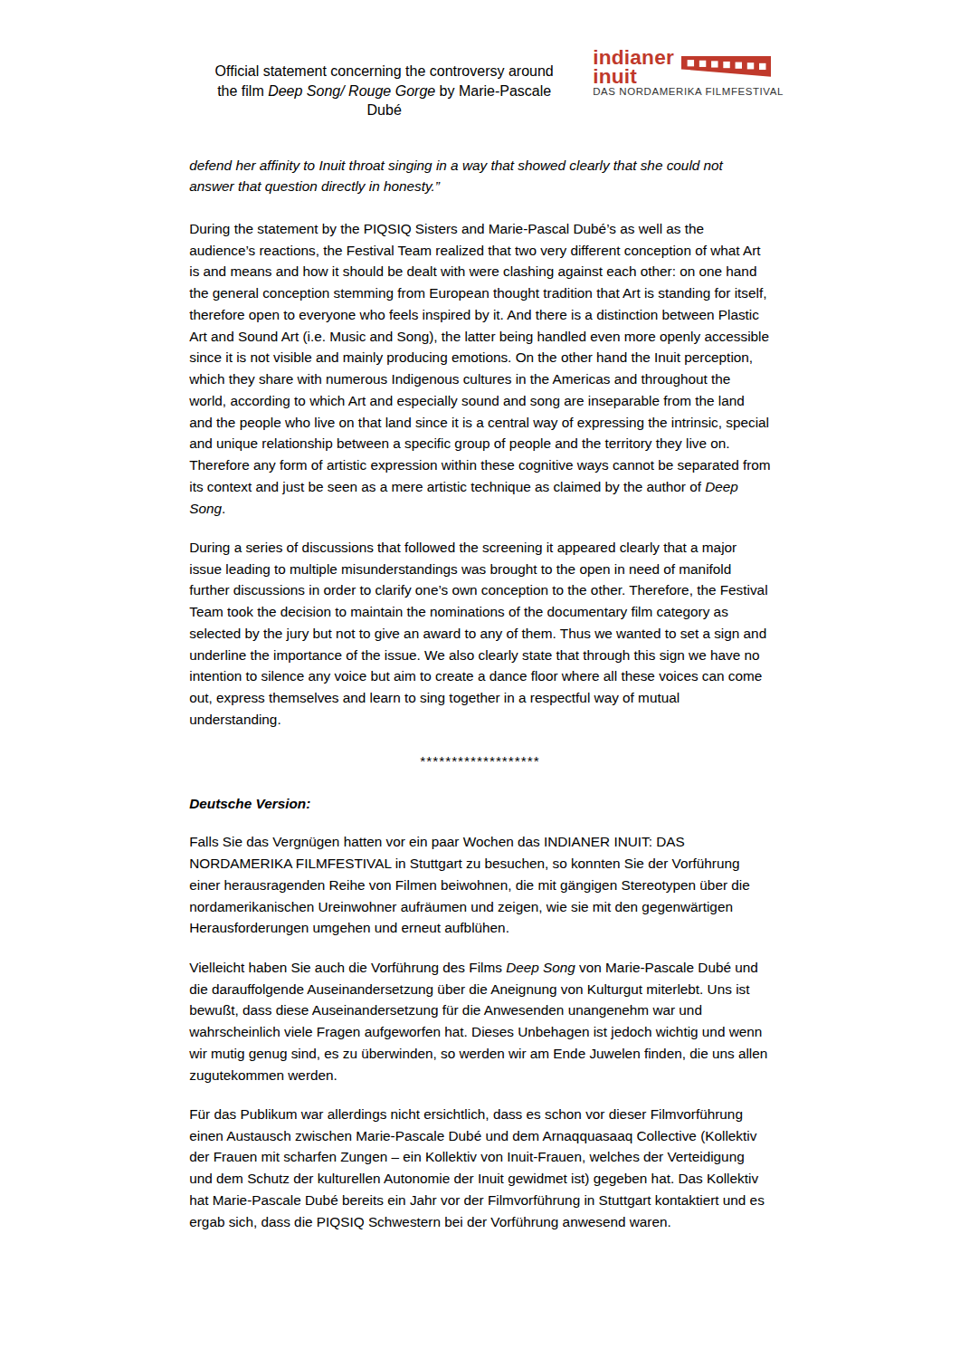Official statement concerning the controversy around the film Deep Song/ Rouge Gorge by Marie-Pascale Dubé
indianerinuit
DAS NORDAMERIKA FILMFESTIVAL
defend her affinity to Inuit throat singing in a way that showed clearly that she could not answer that question directly in honesty.”
During the statement by the PIQSIQ Sisters and Marie-Pascal Dubé’s as well as the audience’s reactions, the Festival Team realized that two very different conception of what Art is and means and how it should be dealt with were clashing against each other: on one hand the general conception stemming from European thought tradition that Art is standing for itself, therefore open to everyone who feels inspired by it. And there is a distinction between Plastic Art and Sound Art (i.e. Music and Song), the latter being handled even more openly accessible since it is not visible and mainly producing emotions. On the other hand the Inuit perception, which they share with numerous Indigenous cultures in the Americas and throughout the world, according to which Art and especially sound and song are inseparable from the land and the people who live on that land since it is a central way of expressing the intrinsic, special and unique relationship between a specific group of people and the territory they live on. Therefore any form of artistic expression within these cognitive ways cannot be separated from its context and just be seen as a mere artistic technique as claimed by the author of Deep Song.
During a series of discussions that followed the screening it appeared clearly that a major issue leading to multiple misunderstandings was brought to the open in need of manifold further discussions in order to clarify one’s own conception to the other. Therefore, the Festival Team took the decision to maintain the nominations of the documentary film category as selected by the jury but not to give an award to any of them. Thus we wanted to set a sign and underline the importance of the issue. We also clearly state that through this sign we have no intention to silence any voice but aim to create a dance floor where all these voices can come out, express themselves and learn to sing together in a respectful way of mutual understanding.
*******************
Deutsche Version:
Falls Sie das Vergnügen hatten vor ein paar Wochen das INDIANER INUIT: DAS NORDAMERIKA FILMFESTIVAL in Stuttgart zu besuchen, so konnten Sie der Vorführung einer herausragenden Reihe von Filmen beiwohnen, die mit gängigen Stereotypen über die nordamerikanischen Ureinwohner aufräumen und zeigen, wie sie mit den gegenwärtigen Herausforderungen umgehen und erneut aufblühen.
Vielleicht haben Sie auch die Vorführung des Films Deep Song von Marie-Pascale Dubé und die darauffolgende Auseinandersetzung über die Aneignung von Kulturgut miterlebt. Uns ist bewußt, dass diese Auseinandersetzung für die Anwesenden unangenehm war und wahrscheinlich viele Fragen aufgeworfen hat. Dieses Unbehagen ist jedoch wichtig und wenn wir mutig genug sind, es zu überwinden, so werden wir am Ende Juwelen finden, die uns allen zugutekommen werden.
Für das Publikum war allerdings nicht ersichtlich, dass es schon vor dieser Filmvorführung einen Austausch zwischen Marie-Pascale Dubé und dem Arnaqquasaaq Collective (Kollektiv der Frauen mit scharfen Zungen – ein Kollektiv von Inuit-Frauen, welches der Verteidigung und dem Schutz der kulturellen Autonomie der Inuit gewidmet ist) gegeben hat. Das Kollektiv hat Marie-Pascale Dubé bereits ein Jahr vor der Filmvorführung in Stuttgart kontaktiert und es ergab sich, dass die PIQSIQ Schwestern bei der Vorführung anwesend waren.